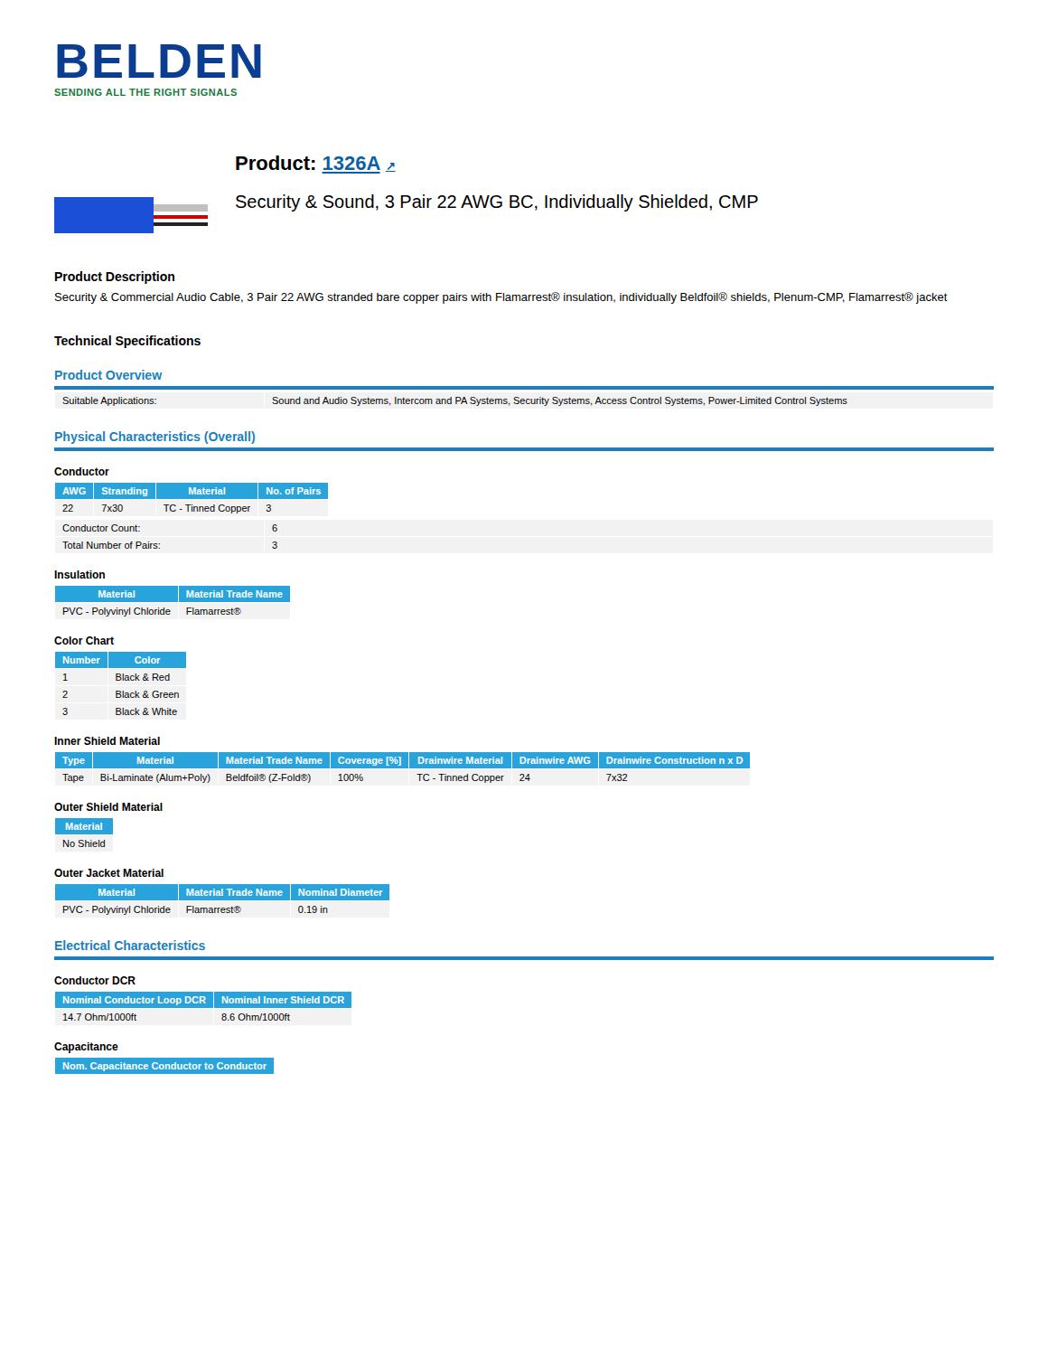BELDEN
SENDING ALL THE RIGHT SIGNALS
Product: 1326A ↗
Security & Sound, 3 Pair 22 AWG BC, Individually Shielded, CMP
Product Description
Security & Commercial Audio Cable, 3 Pair 22 AWG stranded bare copper pairs with Flamarrest® insulation, individually Beldfoil® shields, Plenum-CMP, Flamarrest® jacket
Technical Specifications
Product Overview
| Suitable Applications: | Sound and Audio Systems, Intercom and PA Systems, Security Systems, Access Control Systems, Power-Limited Control Systems |
Physical Characteristics (Overall)
Conductor
| AWG | Stranding | Material | No. of Pairs |
| --- | --- | --- | --- |
| 22 | 7x30 | TC - Tinned Copper | 3 |
| Conductor Count: | 6 |
| Total Number of Pairs: | 3 |
Insulation
| Material | Material Trade Name |
| --- | --- |
| PVC - Polyvinyl Chloride | Flamarrest® |
Color Chart
| Number | Color |
| --- | --- |
| 1 | Black & Red |
| 2 | Black & Green |
| 3 | Black & White |
Inner Shield Material
| Type | Material | Material Trade Name | Coverage [%] | Drainwire Material | Drainwire AWG | Drainwire Construction n x D |
| --- | --- | --- | --- | --- | --- | --- |
| Tape | Bi-Laminate (Alum+Poly) | Beldfoil® (Z-Fold®) | 100% | TC - Tinned Copper | 24 | 7x32 |
Outer Shield Material
| Material |
| --- |
| No Shield |
Outer Jacket Material
| Material | Material Trade Name | Nominal Diameter |
| --- | --- | --- |
| PVC - Polyvinyl Chloride | Flamarrest® | 0.19 in |
Electrical Characteristics
Conductor DCR
| Nominal Conductor Loop DCR | Nominal Inner Shield DCR |
| --- | --- |
| 14.7 Ohm/1000ft | 8.6 Ohm/1000ft |
Capacitance
| Nom. Capacitance Conductor to Conductor |
| --- |